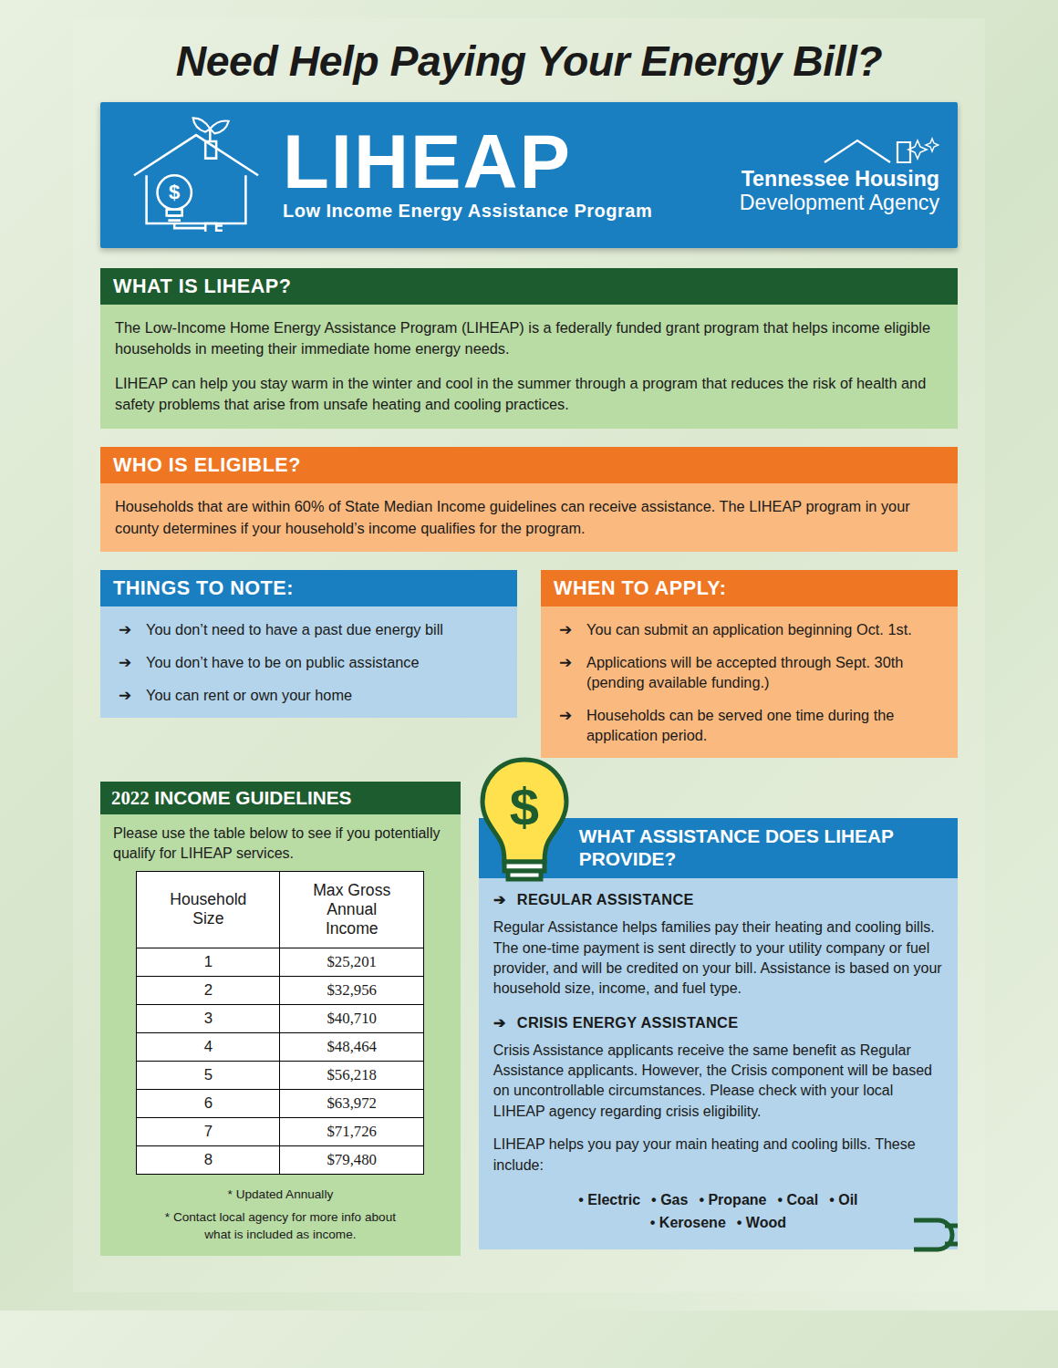Need Help Paying Your Energy Bill?
$
LIHEAP
Low Income Energy Assistance Program
Tennessee Housing
Development Agency
WHAT IS LIHEAP?
The Low-Income Home Energy Assistance Program (LIHEAP) is a federally funded grant program that helps income eligible households in meeting their immediate home energy needs.
LIHEAP can help you stay warm in the winter and cool in the summer through a program that reduces the risk of health and safety problems that arise from unsafe heating and cooling practices.
WHO IS ELIGIBLE?
Households that are within 60% of State Median Income guidelines can receive assistance. The LIHEAP program in your county determines if your household’s income qualifies for the program.
THINGS TO NOTE:
You don’t need to have a past due energy bill
You don’t have to be on public assistance
You can rent or own your home
WHEN TO APPLY:
You can submit an application beginning Oct. 1st.
Applications will be accepted through Sept. 30th (pending available funding.)
Households can be served one time during the application period.
2022 INCOME GUIDELINES
Please use the table below to see if you potentially qualify for LIHEAP services.
| Household Size | Max Gross Annual Income |
| --- | --- |
| 1 | $25,201 |
| 2 | $32,956 |
| 3 | $40,710 |
| 4 | $48,464 |
| 5 | $56,218 |
| 6 | $63,972 |
| 7 | $71,726 |
| 8 | $79,480 |
* Updated Annually
* Contact local agency for more info about
what is included as income.
$
WHAT ASSISTANCE DOES LIHEAP
PROVIDE?
REGULAR ASSISTANCE
Regular Assistance helps families pay their heating and cooling bills. The one-time payment is sent directly to your utility company or fuel provider, and will be credited on your bill. Assistance is based on your household size, income, and fuel type.
CRISIS ENERGY ASSISTANCE
Crisis Assistance applicants receive the same benefit as Regular Assistance applicants. However, the Crisis component will be based on uncontrollable circumstances. Please check with your local LIHEAP agency regarding crisis eligibility.
LIHEAP helps you pay your main heating and cooling bills. These include:
• Electric• Gas• Propane• Coal• Oil
• Kerosene• Wood